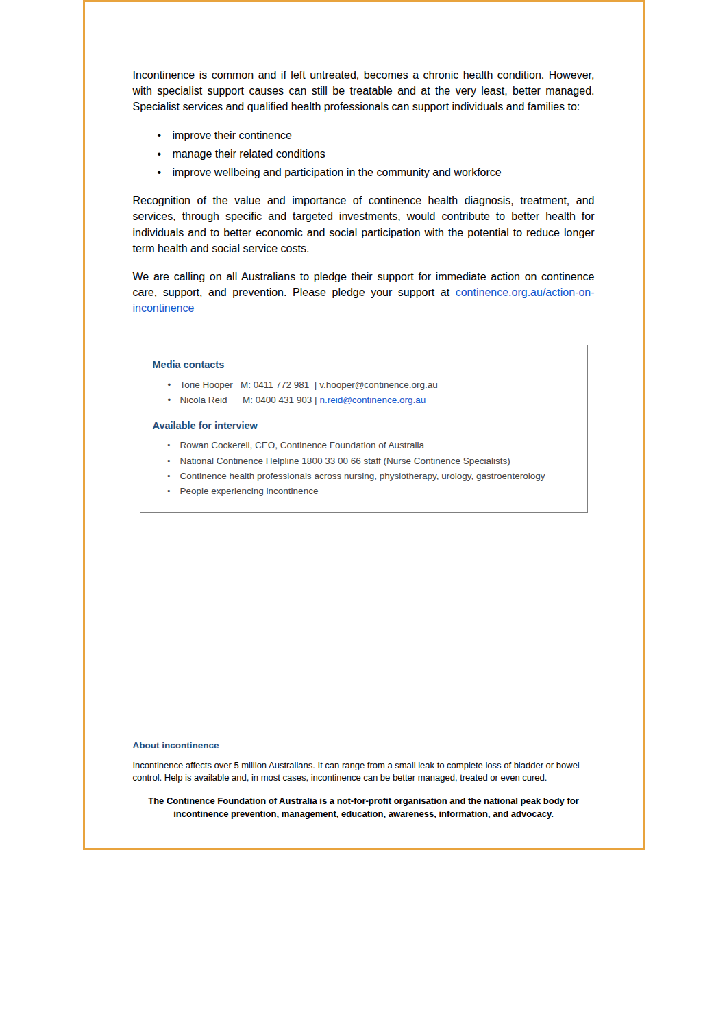Incontinence is common and if left untreated, becomes a chronic health condition. However, with specialist support causes can still be treatable and at the very least, better managed. Specialist services and qualified health professionals can support individuals and families to:
improve their continence
manage their related conditions
improve wellbeing and participation in the community and workforce
Recognition of the value and importance of continence health diagnosis, treatment, and services, through specific and targeted investments, would contribute to better health for individuals and to better economic and social participation with the potential to reduce longer term health and social service costs.
We are calling on all Australians to pledge their support for immediate action on continence care, support, and prevention. Please pledge your support at continence.org.au/action-on-incontinence
Media contacts
Torie Hooper M: 0411 772 981 | v.hooper@continence.org.au
Nicola Reid M: 0400 431 903 | n.reid@continence.org.au
Available for interview
Rowan Cockerell, CEO, Continence Foundation of Australia
National Continence Helpline 1800 33 00 66 staff (Nurse Continence Specialists)
Continence health professionals across nursing, physiotherapy, urology, gastroenterology
People experiencing incontinence
About incontinence
Incontinence affects over 5 million Australians. It can range from a small leak to complete loss of bladder or bowel control. Help is available and, in most cases, incontinence can be better managed, treated or even cured.
The Continence Foundation of Australia is a not-for-profit organisation and the national peak body for incontinence prevention, management, education, awareness, information, and advocacy.